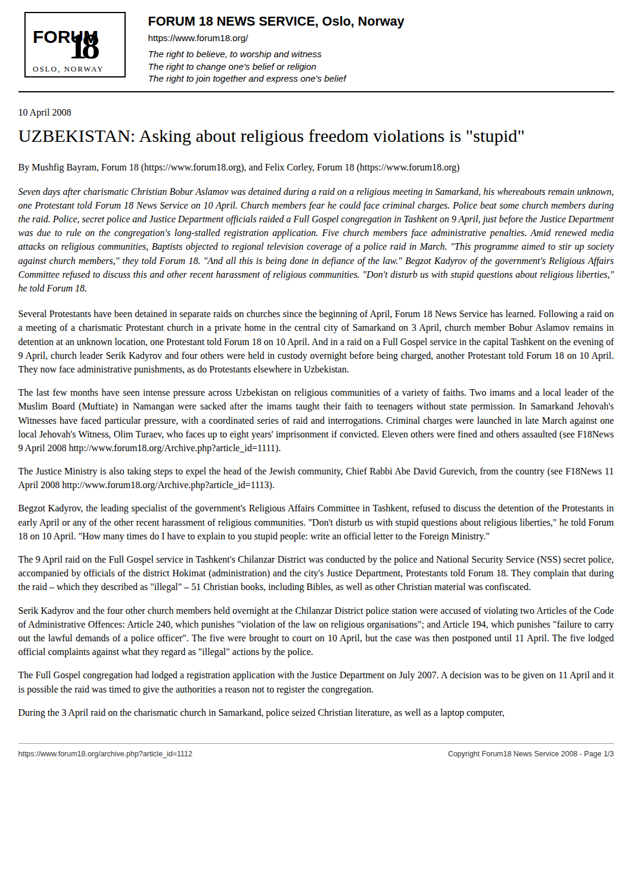FORUM 8 1 OSLO, NORWAY
FORUM 18 NEWS SERVICE, Oslo, Norway
https://www.forum18.org/
The right to believe, to worship and witness
The right to change one's belief or religion
The right to join together and express one's belief
10 April 2008
UZBEKISTAN: Asking about religious freedom violations is "stupid"
By Mushfig Bayram, Forum 18 (https://www.forum18.org), and Felix Corley, Forum 18 (https://www.forum18.org)
Seven days after charismatic Christian Bobur Aslamov was detained during a raid on a religious meeting in Samarkand, his whereabouts remain unknown, one Protestant told Forum 18 News Service on 10 April. Church members fear he could face criminal charges. Police beat some church members during the raid. Police, secret police and Justice Department officials raided a Full Gospel congregation in Tashkent on 9 April, just before the Justice Department was due to rule on the congregation's long-stalled registration application. Five church members face administrative penalties. Amid renewed media attacks on religious communities, Baptists objected to regional television coverage of a police raid in March. "This programme aimed to stir up society against church members," they told Forum 18. "And all this is being done in defiance of the law." Begzot Kadyrov of the government's Religious Affairs Committee refused to discuss this and other recent harassment of religious communities. "Don't disturb us with stupid questions about religious liberties," he told Forum 18.
Several Protestants have been detained in separate raids on churches since the beginning of April, Forum 18 News Service has learned. Following a raid on a meeting of a charismatic Protestant church in a private home in the central city of Samarkand on 3 April, church member Bobur Aslamov remains in detention at an unknown location, one Protestant told Forum 18 on 10 April. And in a raid on a Full Gospel service in the capital Tashkent on the evening of 9 April, church leader Serik Kadyrov and four others were held in custody overnight before being charged, another Protestant told Forum 18 on 10 April. They now face administrative punishments, as do Protestants elsewhere in Uzbekistan.
The last few months have seen intense pressure across Uzbekistan on religious communities of a variety of faiths. Two imams and a local leader of the Muslim Board (Muftiate) in Namangan were sacked after the imams taught their faith to teenagers without state permission. In Samarkand Jehovah's Witnesses have faced particular pressure, with a coordinated series of raid and interrogations. Criminal charges were launched in late March against one local Jehovah's Witness, Olim Turaev, who faces up to eight years' imprisonment if convicted. Eleven others were fined and others assaulted (see F18News 9 April 2008 http://www.forum18.org/Archive.php?article_id=1111).
The Justice Ministry is also taking steps to expel the head of the Jewish community, Chief Rabbi Abe David Gurevich, from the country (see F18News 11 April 2008 http://www.forum18.org/Archive.php?article_id=1113).
Begzot Kadyrov, the leading specialist of the government's Religious Affairs Committee in Tashkent, refused to discuss the detention of the Protestants in early April or any of the other recent harassment of religious communities. "Don't disturb us with stupid questions about religious liberties," he told Forum 18 on 10 April. "How many times do I have to explain to you stupid people: write an official letter to the Foreign Ministry."
The 9 April raid on the Full Gospel service in Tashkent's Chilanzar District was conducted by the police and National Security Service (NSS) secret police, accompanied by officials of the district Hokimat (administration) and the city's Justice Department, Protestants told Forum 18. They complain that during the raid – which they described as "illegal" – 51 Christian books, including Bibles, as well as other Christian material was confiscated.
Serik Kadyrov and the four other church members held overnight at the Chilanzar District police station were accused of violating two Articles of the Code of Administrative Offences: Article 240, which punishes "violation of the law on religious organisations"; and Article 194, which punishes "failure to carry out the lawful demands of a police officer". The five were brought to court on 10 April, but the case was then postponed until 11 April. The five lodged official complaints against what they regard as "illegal" actions by the police.
The Full Gospel congregation had lodged a registration application with the Justice Department on July 2007. A decision was to be given on 11 April and it is possible the raid was timed to give the authorities a reason not to register the congregation.
During the 3 April raid on the charismatic church in Samarkand, police seized Christian literature, as well as a laptop computer,
https://www.forum18.org/archive.php?article_id=1112
Copyright Forum18 News Service 2008 - Page 1/3